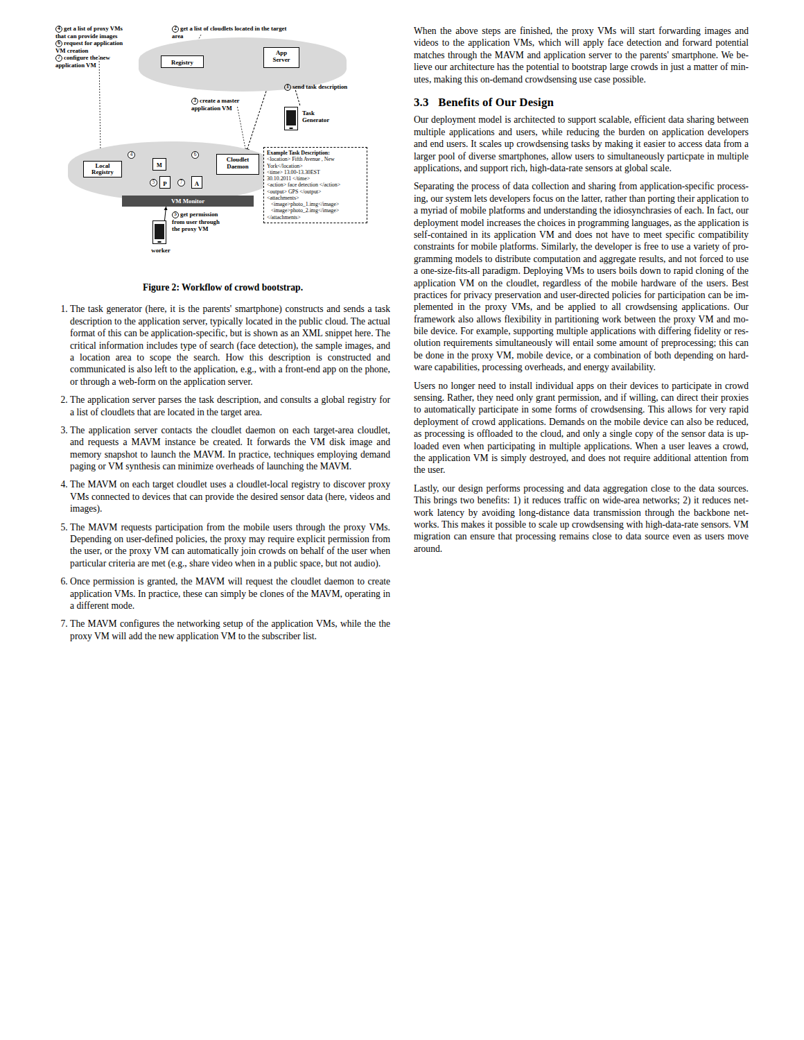Registry
App
Server
Local
Registry
Cloudlet
Daemon
M
P
A
VM Monitor
Task
Generator
worker
4get a list of proxy VMs
that can provide images
6request for application
VM creation
7configure the new
application VM
2get a list of cloudlets located in the target area
3create a master
application VM
1send task description
5get permission
from user through
the proxy VM
4
6
5
7
Example Task Description:
<location> Fifth Avenue , New
York</location>
<time> 13.00-13.30EST
30.10.2011 </time>
<action> face detection </action>
<output> GPS </output>
<attachments>
<image>photo_1.img</image>
<image>photo_2.img</image>
</attachments>
Figure 2: Workflow of crowd bootstrap.
The task generator (here, it is the parents' smartphone) constructs and sends a task description to the application server, typically located in the public cloud. The actual format of this can be application-specific, but is shown as an XML snippet here. The critical information includes type of search (face detection), the sample images, and a location area to scope the search. How this description is constructed and communicated is also left to the application, e.g., with a front-end app on the phone, or through a web-form on the application server.
The application server parses the task description, and consults a global registry for a list of cloudlets that are located in the target area.
The application server contacts the cloudlet daemon on each target-area cloudlet, and requests a MAVM instance be created. It forwards the VM disk image and memory snapshot to launch the MAVM. In practice, techniques employing demand paging or VM synthesis can minimize overheads of launching the MAVM.
The MAVM on each target cloudlet uses a cloudlet-local registry to discover proxy VMs connected to devices that can provide the desired sensor data (here, videos and images).
The MAVM requests participation from the mobile users through the proxy VMs. Depending on user-defined policies, the proxy may require explicit permission from the user, or the proxy VM can automatically join crowds on behalf of the user when particular criteria are met (e.g., share video when in a public space, but not audio).
Once permission is granted, the MAVM will request the cloudlet daemon to create application VMs. In practice, these can simply be clones of the MAVM, operating in a different mode.
The MAVM configures the networking setup of the application VMs, while the the proxy VM will add the new application VM to the subscriber list.
When the above steps are finished, the proxy VMs will start forwarding images and videos to the application VMs, which will apply face detection and forward potential matches through the MAVM and application server to the parents' smartphone. We believe our architecture has the potential to bootstrap large crowds in just a matter of minutes, making this on-demand crowdsensing use case possible.
3.3 Benefits of Our Design
Our deployment model is architected to support scalable, efficient data sharing between multiple applications and users, while reducing the burden on application developers and end users. It scales up crowdsensing tasks by making it easier to access data from a larger pool of diverse smartphones, allow users to simultaneously particpate in multiple applications, and support rich, high-data-rate sensors at global scale.
Separating the process of data collection and sharing from application-specific processing, our system lets developers focus on the latter, rather than porting their application to a myriad of mobile platforms and understanding the idiosynchrasies of each. In fact, our deployment model increases the choices in programming languages, as the application is self-contained in its application VM and does not have to meet specific compatibility constraints for mobile platforms. Similarly, the developer is free to use a variety of programming models to distribute computation and aggregate results, and not forced to use a one-size-fits-all paradigm. Deploying VMs to users boils down to rapid cloning of the application VM on the cloudlet, regardless of the mobile hardware of the users. Best practices for privacy preservation and user-directed policies for participation can be implemented in the proxy VMs, and be applied to all crowdsensing applications. Our framework also allows flexibility in partitioning work between the proxy VM and mobile device. For example, supporting multiple applications with differing fidelity or resolution requirements simultaneously will entail some amount of preprocessing; this can be done in the proxy VM, mobile device, or a combination of both depending on hardware capabilities, processing overheads, and energy availability.
Users no longer need to install individual apps on their devices to participate in crowd sensing. Rather, they need only grant permission, and if willing, can direct their proxies to automatically participate in some forms of crowdsensing. This allows for very rapid deployment of crowd applications. Demands on the mobile device can also be reduced, as processing is offloaded to the cloud, and only a single copy of the sensor data is uploaded even when participating in multiple applications. When a user leaves a crowd, the application VM is simply destroyed, and does not require additional attention from the user.
Lastly, our design performs processing and data aggregation close to the data sources. This brings two benefits: 1) it reduces traffic on wide-area networks; 2) it reduces network latency by avoiding long-distance data transmission through the backbone networks. This makes it possible to scale up crowdsensing with high-data-rate sensors. VM migration can ensure that processing remains close to data source even as users move around.